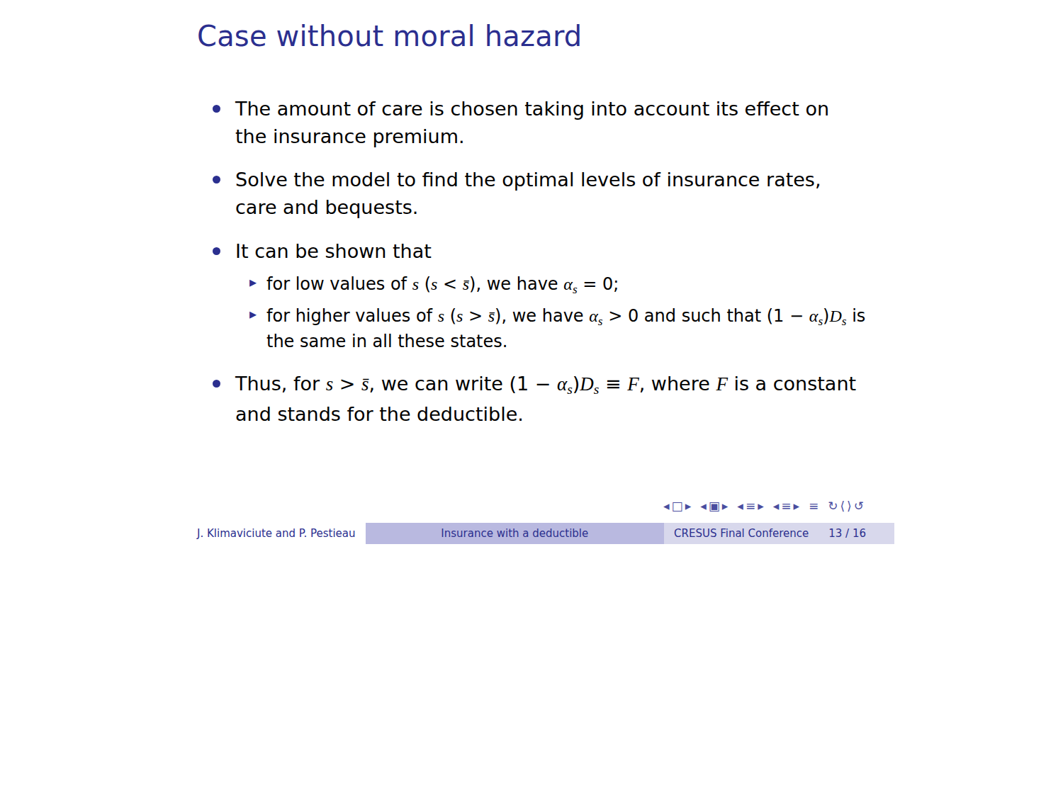Case without moral hazard
The amount of care is chosen taking into account its effect on the insurance premium.
Solve the model to find the optimal levels of insurance rates, care and bequests.
It can be shown that
for low values of s (s < s̄), we have αs = 0;
for higher values of s (s > s̄), we have αs > 0 and such that (1 − αs)Ds is the same in all these states.
Thus, for s > s̄, we can write (1 − αs)Ds ≡ F, where F is a constant and stands for the deductible.
◂□▸◂▣▸◂≡▸◂≡▸≡↻⟨⟩↺
J. Klimaviciute and P. Pestieau
Insurance with a deductible
CRESUS Final Conference
13 / 16